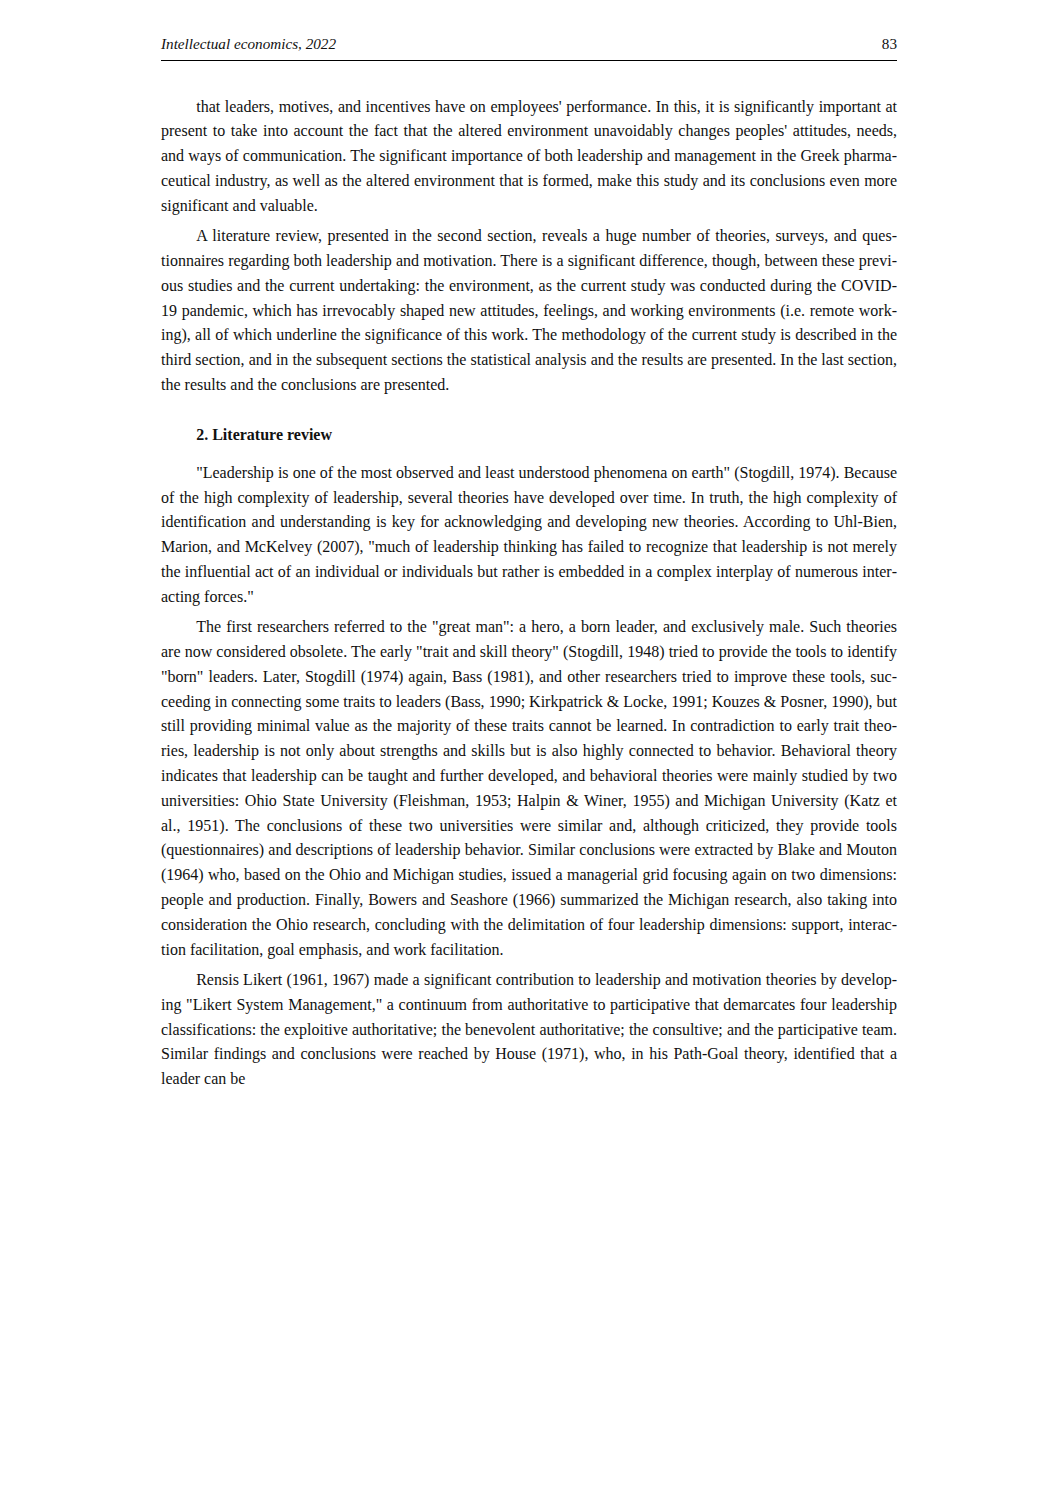Intellectual economics, 2022 83
that leaders, motives, and incentives have on employees' performance. In this, it is significantly important at present to take into account the fact that the altered environment unavoidably changes peoples' attitudes, needs, and ways of communication. The significant importance of both leadership and management in the Greek pharmaceutical industry, as well as the altered environment that is formed, make this study and its conclusions even more significant and valuable.
A literature review, presented in the second section, reveals a huge number of theories, surveys, and questionnaires regarding both leadership and motivation. There is a significant difference, though, between these previous studies and the current undertaking: the environment, as the current study was conducted during the COVID-19 pandemic, which has irrevocably shaped new attitudes, feelings, and working environments (i.e. remote working), all of which underline the significance of this work. The methodology of the current study is described in the third section, and in the subsequent sections the statistical analysis and the results are presented. In the last section, the results and the conclusions are presented.
2. Literature review
"Leadership is one of the most observed and least understood phenomena on earth" (Stogdill, 1974). Because of the high complexity of leadership, several theories have developed over time. In truth, the high complexity of identification and understanding is key for acknowledging and developing new theories. According to Uhl-Bien, Marion, and McKelvey (2007), "much of leadership thinking has failed to recognize that leadership is not merely the influential act of an individual or individuals but rather is embedded in a complex interplay of numerous interacting forces."
The first researchers referred to the "great man": a hero, a born leader, and exclusively male. Such theories are now considered obsolete. The early "trait and skill theory" (Stogdill, 1948) tried to provide the tools to identify "born" leaders. Later, Stogdill (1974) again, Bass (1981), and other researchers tried to improve these tools, succeeding in connecting some traits to leaders (Bass, 1990; Kirkpatrick & Locke, 1991; Kouzes & Posner, 1990), but still providing minimal value as the majority of these traits cannot be learned. In contradiction to early trait theories, leadership is not only about strengths and skills but is also highly connected to behavior. Behavioral theory indicates that leadership can be taught and further developed, and behavioral theories were mainly studied by two universities: Ohio State University (Fleishman, 1953; Halpin & Winer, 1955) and Michigan University (Katz et al., 1951). The conclusions of these two universities were similar and, although criticized, they provide tools (questionnaires) and descriptions of leadership behavior. Similar conclusions were extracted by Blake and Mouton (1964) who, based on the Ohio and Michigan studies, issued a managerial grid focusing again on two dimensions: people and production. Finally, Bowers and Seashore (1966) summarized the Michigan research, also taking into consideration the Ohio research, concluding with the delimitation of four leadership dimensions: support, interaction facilitation, goal emphasis, and work facilitation.
Rensis Likert (1961, 1967) made a significant contribution to leadership and motivation theories by developing "Likert System Management," a continuum from authoritative to participative that demarcates four leadership classifications: the exploitive authoritative; the benevolent authoritative; the consultive; and the participative team. Similar findings and conclusions were reached by House (1971), who, in his Path-Goal theory, identified that a leader can be